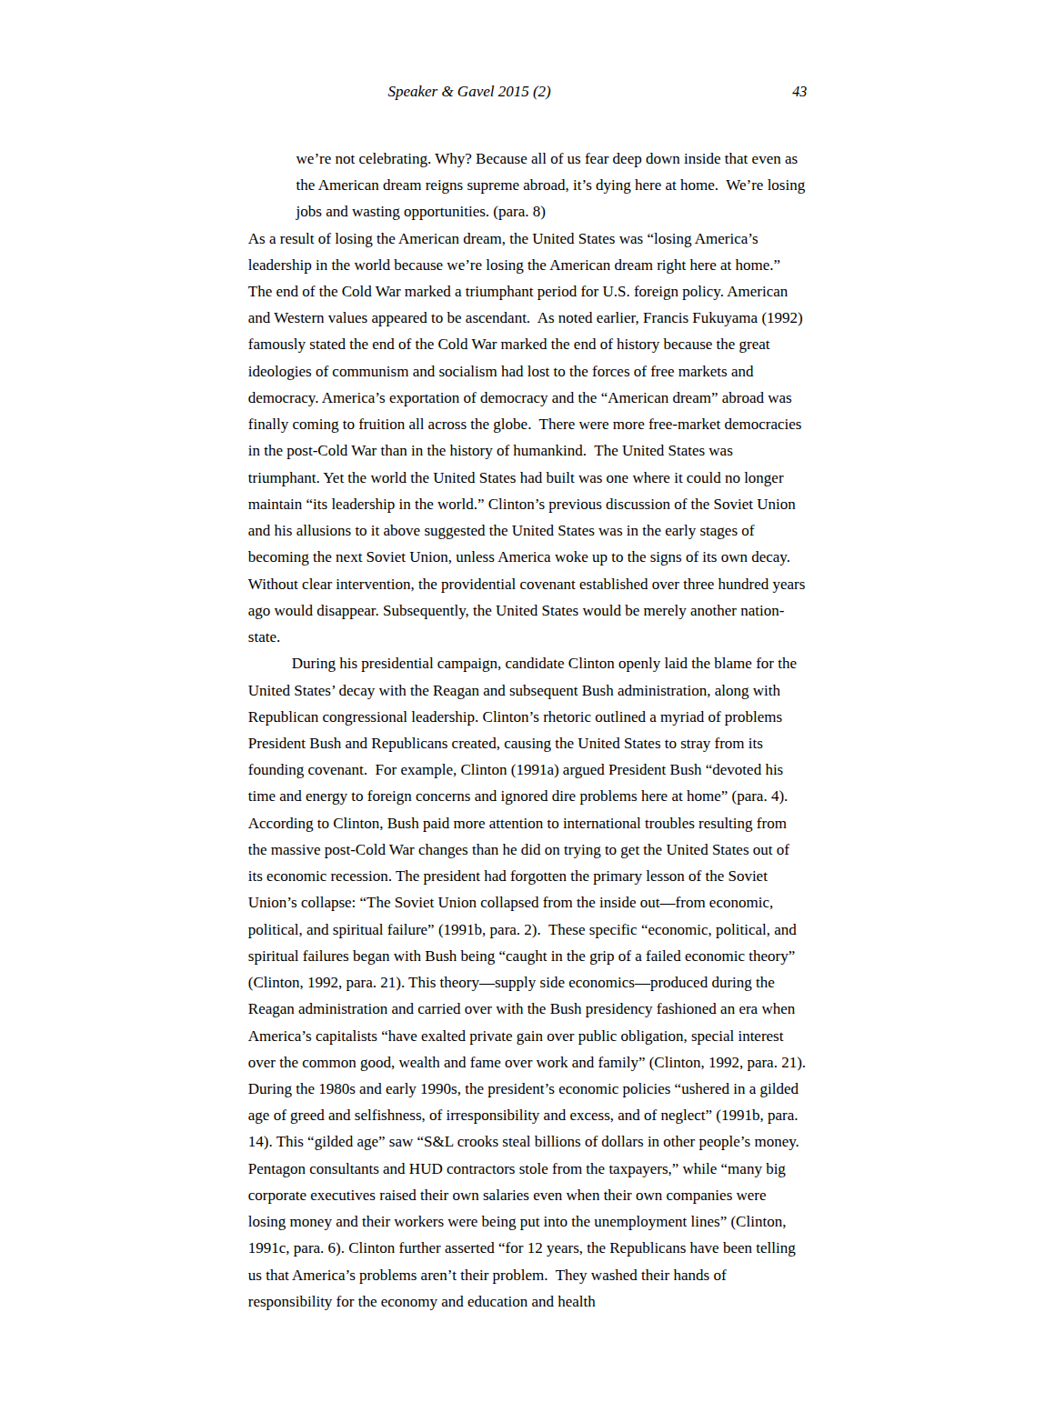Speaker & Gavel 2015 (2) 43
we’re not celebrating. Why? Because all of us fear deep down inside that even as the American dream reigns supreme abroad, it’s dying here at home. We’re losing jobs and wasting opportunities. (para. 8)
As a result of losing the American dream, the United States was “losing America’s leadership in the world because we’re losing the American dream right here at home.” The end of the Cold War marked a triumphant period for U.S. foreign policy. American and Western values appeared to be ascendant. As noted earlier, Francis Fukuyama (1992) famously stated the end of the Cold War marked the end of history because the great ideologies of communism and socialism had lost to the forces of free markets and democracy. America’s exportation of democracy and the “American dream” abroad was finally coming to fruition all across the globe. There were more free-market democracies in the post-Cold War than in the history of humankind. The United States was triumphant. Yet the world the United States had built was one where it could no longer maintain “its leadership in the world.” Clinton’s previous discussion of the Soviet Union and his allusions to it above suggested the United States was in the early stages of becoming the next Soviet Union, unless America woke up to the signs of its own decay. Without clear intervention, the providential covenant established over three hundred years ago would disappear. Subsequently, the United States would be merely another nation-state.
During his presidential campaign, candidate Clinton openly laid the blame for the United States’ decay with the Reagan and subsequent Bush administration, along with Republican congressional leadership. Clinton’s rhetoric outlined a myriad of problems President Bush and Republicans created, causing the United States to stray from its founding covenant. For example, Clinton (1991a) argued President Bush “devoted his time and energy to foreign concerns and ignored dire problems here at home” (para. 4). According to Clinton, Bush paid more attention to international troubles resulting from the massive post-Cold War changes than he did on trying to get the United States out of its economic recession. The president had forgotten the primary lesson of the Soviet Union’s collapse: “The Soviet Union collapsed from the inside out—from economic, political, and spiritual failure” (1991b, para. 2). These specific “economic, political, and spiritual failures began with Bush being “caught in the grip of a failed economic theory” (Clinton, 1992, para. 21). This theory—supply side economics—produced during the Reagan administration and carried over with the Bush presidency fashioned an era when America’s capitalists “have exalted private gain over public obligation, special interest over the common good, wealth and fame over work and family” (Clinton, 1992, para. 21). During the 1980s and early 1990s, the president’s economic policies “ushered in a gilded age of greed and selfishness, of irresponsibility and excess, and of neglect” (1991b, para. 14). This “gilded age” saw “S&L crooks steal billions of dollars in other people’s money. Pentagon consultants and HUD contractors stole from the taxpayers,” while “many big corporate executives raised their own salaries even when their own companies were losing money and their workers were being put into the unemployment lines” (Clinton, 1991c, para. 6). Clinton further asserted “for 12 years, the Republicans have been telling us that America’s problems aren’t their problem. They washed their hands of responsibility for the economy and education and health